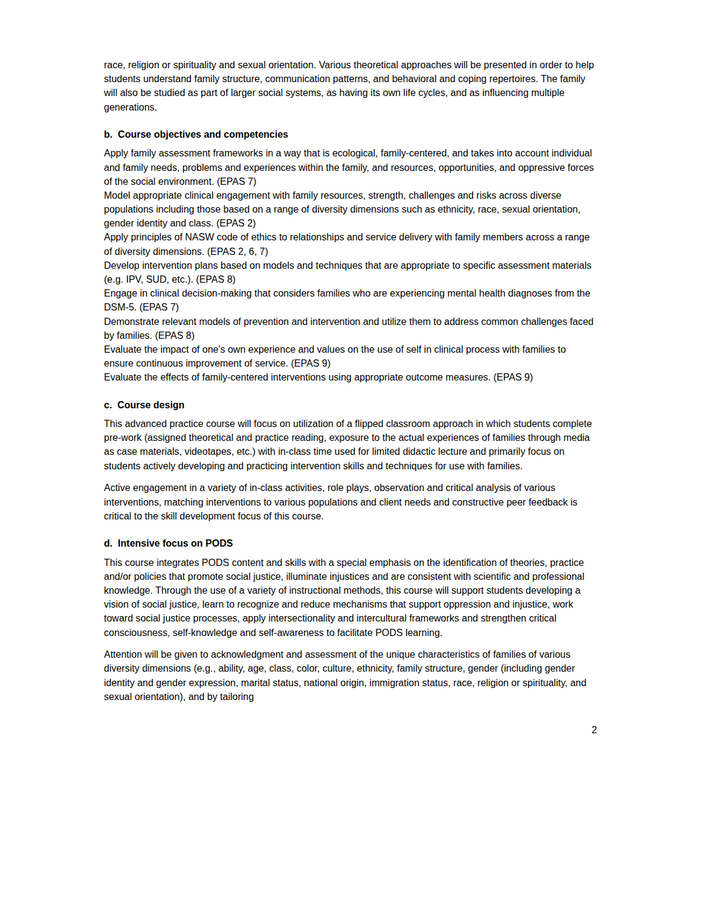race, religion or spirituality and sexual orientation. Various theoretical approaches will be presented in order to help students understand family structure, communication patterns, and behavioral and coping repertoires. The family will also be studied as part of larger social systems, as having its own life cycles, and as influencing multiple generations.
b. Course objectives and competencies
Apply family assessment frameworks in a way that is ecological, family-centered, and takes into account individual and family needs, problems and experiences within the family, and resources, opportunities, and oppressive forces of the social environment. (EPAS 7)
Model appropriate clinical engagement with family resources, strength, challenges and risks across diverse populations including those based on a range of diversity dimensions such as ethnicity, race, sexual orientation, gender identity and class. (EPAS 2)
Apply principles of NASW code of ethics to relationships and service delivery with family members across a range of diversity dimensions. (EPAS 2, 6, 7)
Develop intervention plans based on models and techniques that are appropriate to specific assessment materials (e.g. IPV, SUD, etc.). (EPAS 8)
Engage in clinical decision-making that considers families who are experiencing mental health diagnoses from the DSM-5. (EPAS 7)
Demonstrate relevant models of prevention and intervention and utilize them to address common challenges faced by families. (EPAS 8)
Evaluate the impact of one's own experience and values on the use of self in clinical process with families to ensure continuous improvement of service. (EPAS 9)
Evaluate the effects of family-centered interventions using appropriate outcome measures. (EPAS 9)
c. Course design
This advanced practice course will focus on utilization of a flipped classroom approach in which students complete pre-work (assigned theoretical and practice reading, exposure to the actual experiences of families through media as case materials, videotapes, etc.) with in-class time used for limited didactic lecture and primarily focus on students actively developing and practicing intervention skills and techniques for use with families.
Active engagement in a variety of in-class activities, role plays, observation and critical analysis of various interventions, matching interventions to various populations and client needs and constructive peer feedback is critical to the skill development focus of this course.
d. Intensive focus on PODS
This course integrates PODS content and skills with a special emphasis on the identification of theories, practice and/or policies that promote social justice, illuminate injustices and are consistent with scientific and professional knowledge. Through the use of a variety of instructional methods, this course will support students developing a vision of social justice, learn to recognize and reduce mechanisms that support oppression and injustice, work toward social justice processes, apply intersectionality and intercultural frameworks and strengthen critical consciousness, self-knowledge and self-awareness to facilitate PODS learning.
Attention will be given to acknowledgment and assessment of the unique characteristics of families of various diversity dimensions (e.g., ability, age, class, color, culture, ethnicity, family structure, gender (including gender identity and gender expression, marital status, national origin, immigration status, race, religion or spirituality, and sexual orientation), and by tailoring
2